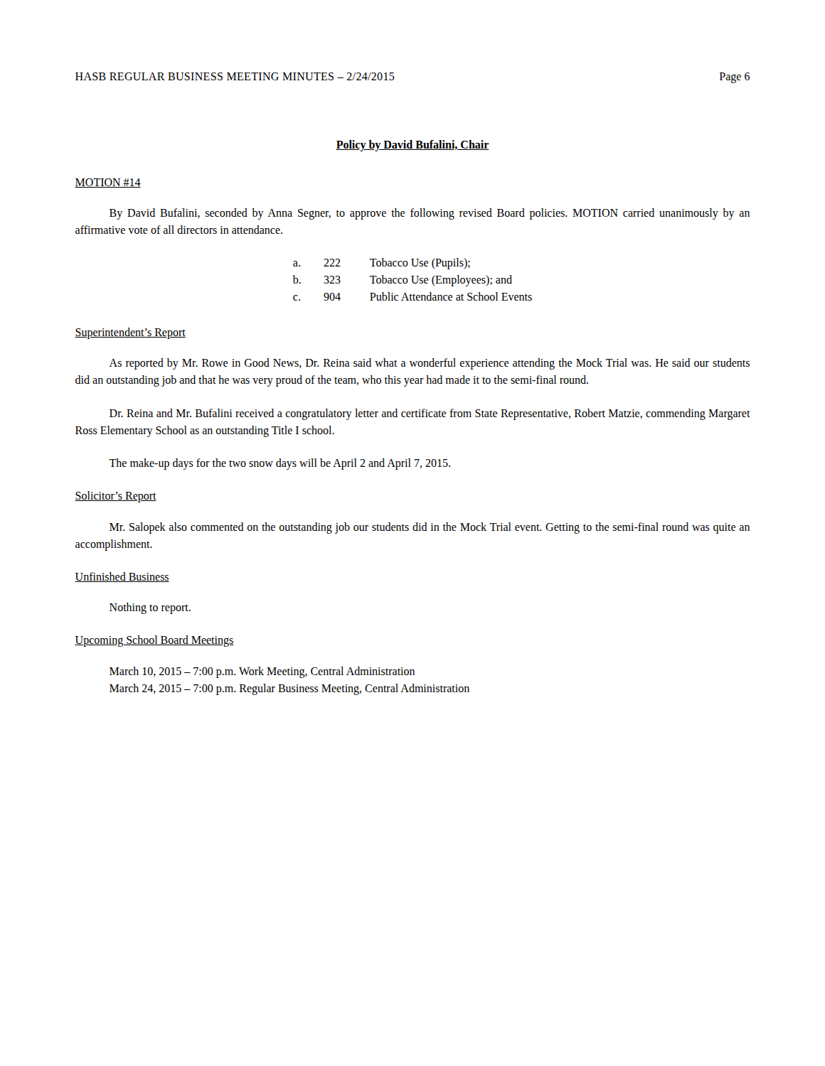HASB REGULAR BUSINESS MEETING MINUTES – 2/24/2015 Page 6
Policy by David Bufalini, Chair
MOTION #14
By David Bufalini, seconded by Anna Segner, to approve the following revised Board policies. MOTION carried unanimously by an affirmative vote of all directors in attendance.
| a. | 222 | Tobacco Use (Pupils); |
| b. | 323 | Tobacco Use (Employees); and |
| c. | 904 | Public Attendance at School Events |
Superintendent’s Report
As reported by Mr. Rowe in Good News, Dr. Reina said what a wonderful experience attending the Mock Trial was. He said our students did an outstanding job and that he was very proud of the team, who this year had made it to the semi-final round.
Dr. Reina and Mr. Bufalini received a congratulatory letter and certificate from State Representative, Robert Matzie, commending Margaret Ross Elementary School as an outstanding Title I school.
The make-up days for the two snow days will be April 2 and April 7, 2015.
Solicitor’s Report
Mr. Salopek also commented on the outstanding job our students did in the Mock Trial event. Getting to the semi-final round was quite an accomplishment.
Unfinished Business
Nothing to report.
Upcoming School Board Meetings
March 10, 2015 – 7:00 p.m. Work Meeting, Central Administration
March 24, 2015 – 7:00 p.m. Regular Business Meeting, Central Administration